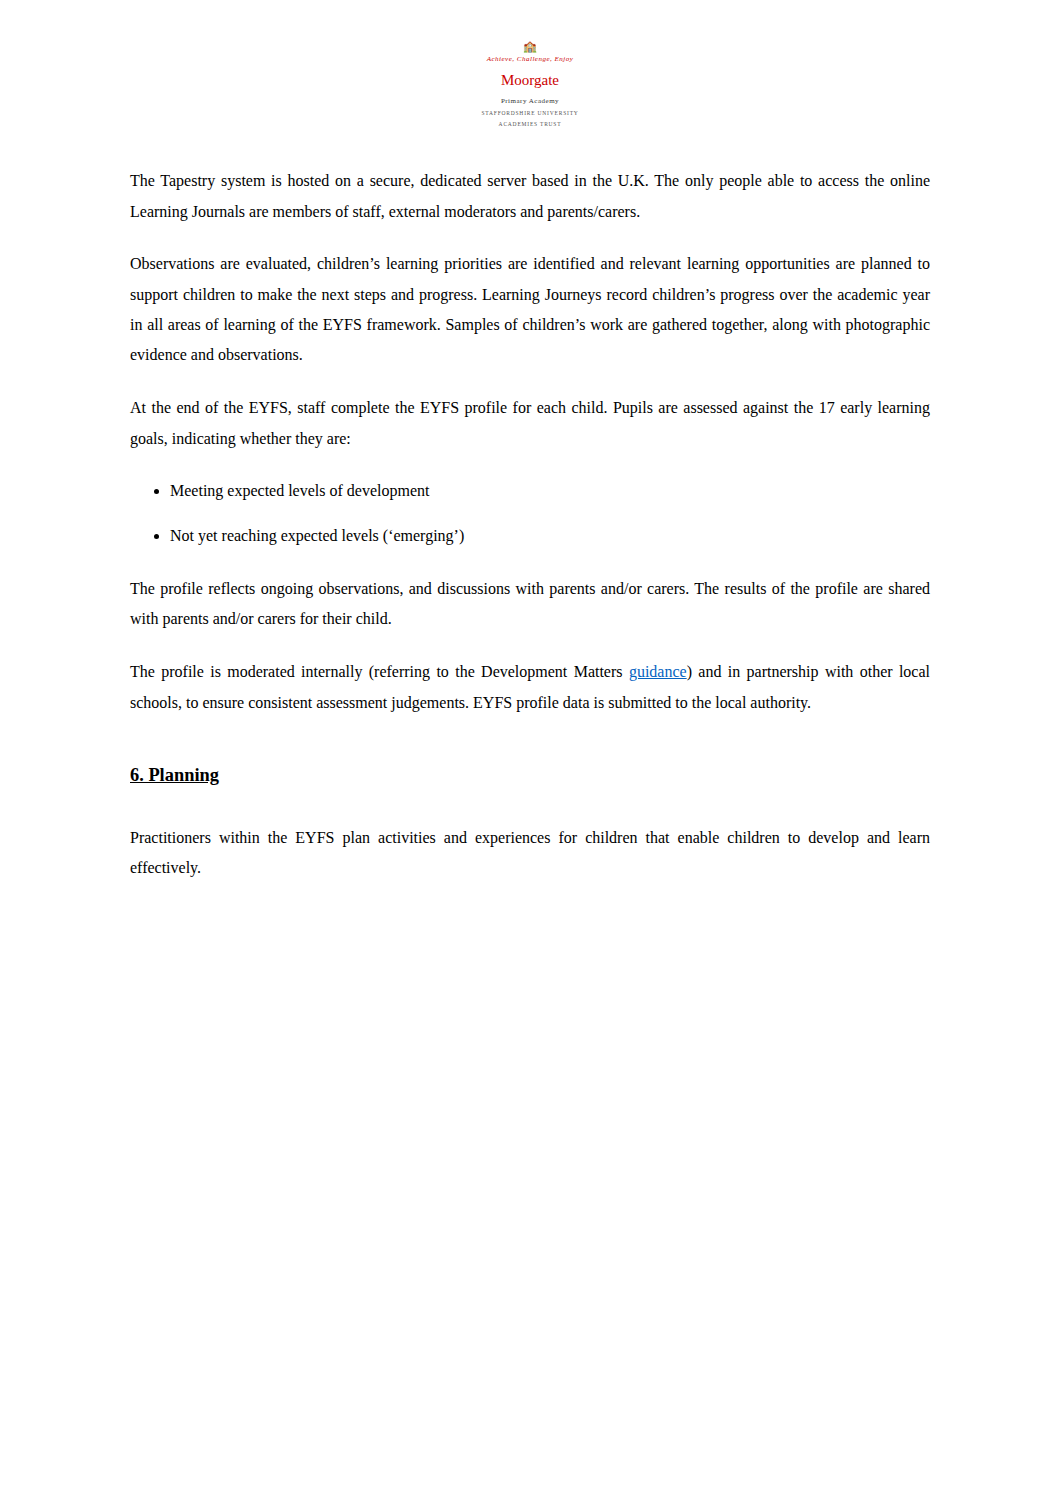🏫
Achieve, Challenge, Enjoy
Moorgate
Primary Academy
STAFFORDSHIRE UNIVERSITY
ACADEMIES TRUST
The Tapestry system is hosted on a secure, dedicated server based in the U.K. The only people able to access the online Learning Journals are members of staff, external moderators and parents/carers.
Observations are evaluated, children’s learning priorities are identified and relevant learning opportunities are planned to support children to make the next steps and progress. Learning Journeys record children’s progress over the academic year in all areas of learning of the EYFS framework. Samples of children’s work are gathered together, along with photographic evidence and observations.
At the end of the EYFS, staff complete the EYFS profile for each child. Pupils are assessed against the 17 early learning goals, indicating whether they are:
Meeting expected levels of development
Not yet reaching expected levels (‘emerging’)
The profile reflects ongoing observations, and discussions with parents and/or carers. The results of the profile are shared with parents and/or carers for their child.
The profile is moderated internally (referring to the Development Matters guidance) and in partnership with other local schools, to ensure consistent assessment judgements. EYFS profile data is submitted to the local authority.
6. Planning
Practitioners within the EYFS plan activities and experiences for children that enable children to develop and learn effectively.